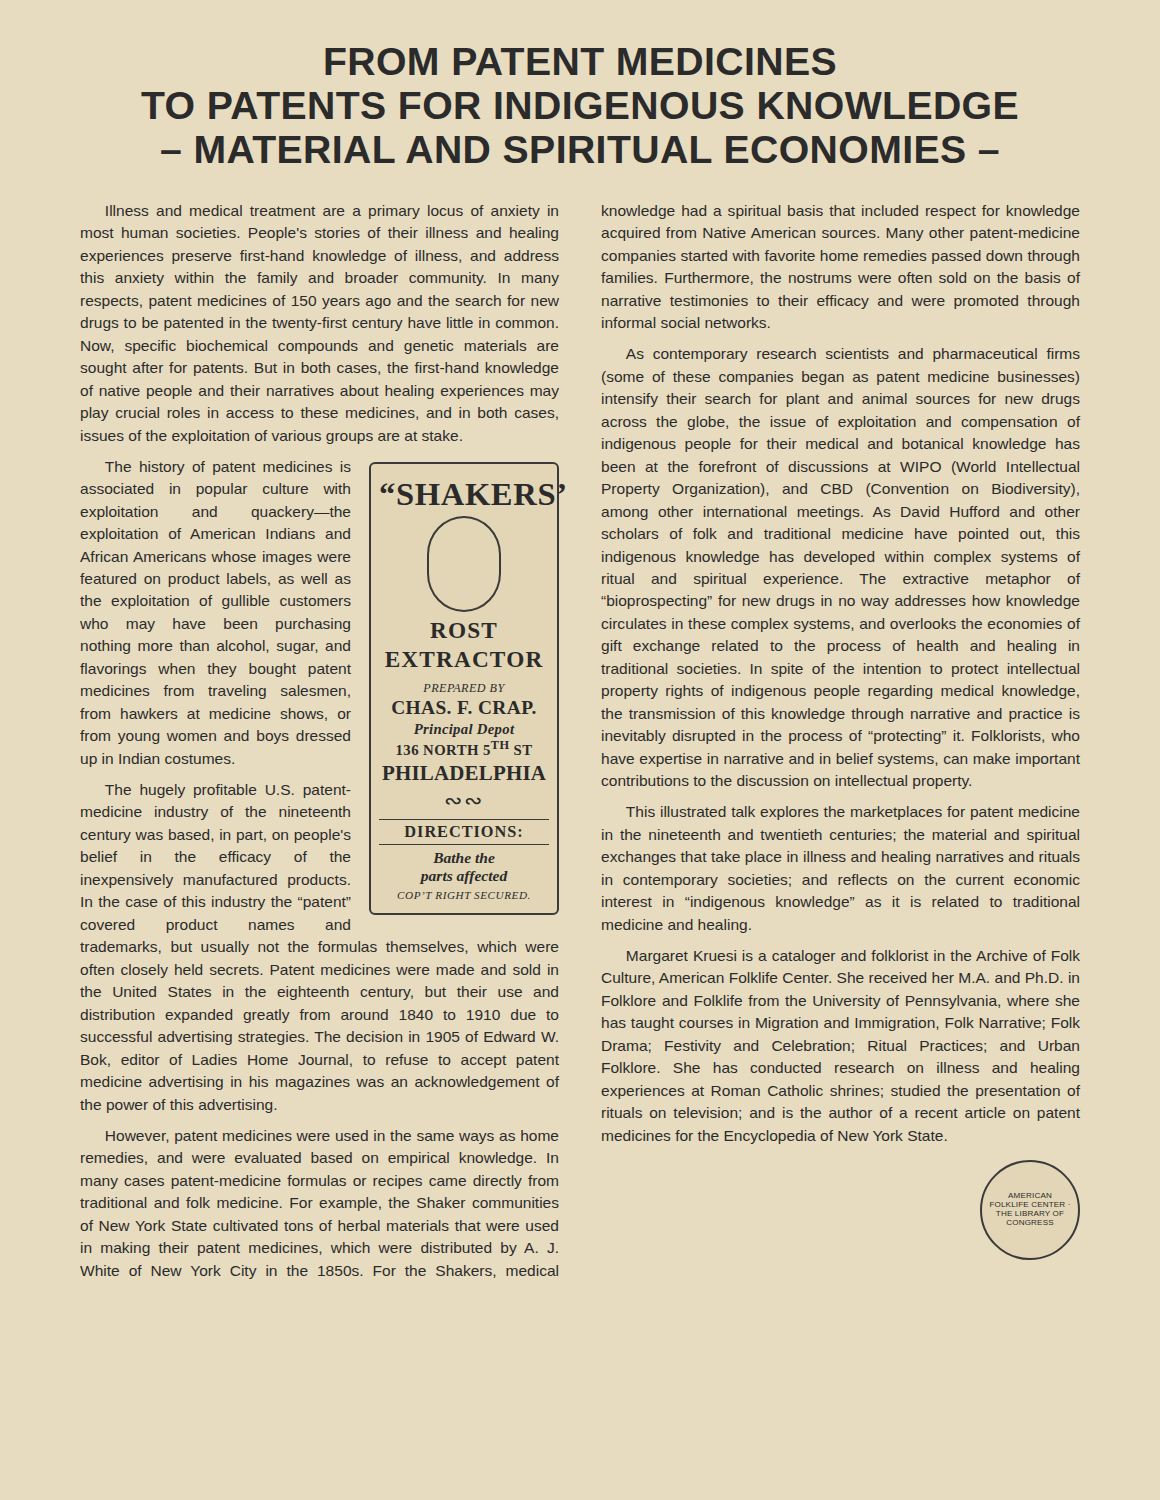From Patent Medicines to Patents for Indigenous Knowledge – Material and Spiritual Economies –
Illness and medical treatment are a primary locus of anxiety in most human societies. People's stories of their illness and healing experiences preserve first-hand knowledge of illness, and address this anxiety within the family and broader community. In many respects, patent medicines of 150 years ago and the search for new drugs to be patented in the twenty-first century have little in common. Now, specific biochemical compounds and genetic materials are sought after for patents. But in both cases, the first-hand knowledge of native people and their narratives about healing experiences may play crucial roles in access to these medicines, and in both cases, issues of the exploitation of various groups are at stake.
“SHAKERS’
ROST EXTRACTOR
PREPARED BY
CHAS. F. CRAP.
Principal Depot
136 NORTH 5TH ST
PHILADELPHIA
∾∾
DIRECTIONS:
Bathe the
parts affected
COP’T RIGHT SECURED.
The history of patent medicines is associated in popular culture with exploitation and quackery—the exploitation of American Indians and African Americans whose images were featured on product labels, as well as the exploitation of gullible customers who may have been purchasing nothing more than alcohol, sugar, and flavorings when they bought patent medicines from traveling salesmen, from hawkers at medicine shows, or from young women and boys dressed up in Indian costumes.
The hugely profitable U.S. patent-medicine industry of the nineteenth century was based, in part, on people's belief in the efficacy of the inexpensively manufactured products. In the case of this industry the “patent” covered product names and trademarks, but usually not the formulas themselves, which were often closely held secrets. Patent medicines were made and sold in the United States in the eighteenth century, but their use and distribution expanded greatly from around 1840 to 1910 due to successful advertising strategies. The decision in 1905 of Edward W. Bok, editor of Ladies Home Journal, to refuse to accept patent medicine advertising in his magazines was an acknowledgement of the power of this advertising.
However, patent medicines were used in the same ways as home remedies, and were evaluated based on empirical knowledge. In many cases patent-medicine formulas or recipes came directly from traditional and folk medicine. For example, the Shaker communities of New York State cultivated tons of herbal materials that were used in making their patent medicines, which were distributed by A. J. White of New York City in the 1850s. For the Shakers, medical knowledge had a spiritual basis that included respect for knowledge acquired from Native American sources. Many other patent-medicine companies started with favorite home remedies passed down through families. Furthermore, the nostrums were often sold on the basis of narrative testimonies to their efficacy and were promoted through informal social networks.
As contemporary research scientists and pharmaceutical firms (some of these companies began as patent medicine businesses) intensify their search for plant and animal sources for new drugs across the globe, the issue of exploitation and compensation of indigenous people for their medical and botanical knowledge has been at the forefront of discussions at WIPO (World Intellectual Property Organization), and CBD (Convention on Biodiversity), among other international meetings. As David Hufford and other scholars of folk and traditional medicine have pointed out, this indigenous knowledge has developed within complex systems of ritual and spiritual experience. The extractive metaphor of “bioprospecting” for new drugs in no way addresses how knowledge circulates in these complex systems, and overlooks the economies of gift exchange related to the process of health and healing in traditional societies. In spite of the intention to protect intellectual property rights of indigenous people regarding medical knowledge, the transmission of this knowledge through narrative and practice is inevitably disrupted in the process of “protecting” it. Folklorists, who have expertise in narrative and in belief systems, can make important contributions to the discussion on intellectual property.
This illustrated talk explores the marketplaces for patent medicine in the nineteenth and twentieth centuries; the material and spiritual exchanges that take place in illness and healing narratives and rituals in contemporary societies; and reflects on the current economic interest in “indigenous knowledge” as it is related to traditional medicine and healing.
Margaret Kruesi is a cataloger and folklorist in the Archive of Folk Culture, American Folklife Center. She received her M.A. and Ph.D. in Folklore and Folklife from the University of Pennsylvania, where she has taught courses in Migration and Immigration, Folk Narrative; Folk Drama; Festivity and Celebration; Ritual Practices; and Urban Folklore. She has conducted research on illness and healing experiences at Roman Catholic shrines; studied the presentation of rituals on television; and is the author of a recent article on patent medicines for the Encyclopedia of New York State.
AMERICAN FOLKLIFE CENTER · THE LIBRARY OF CONGRESS